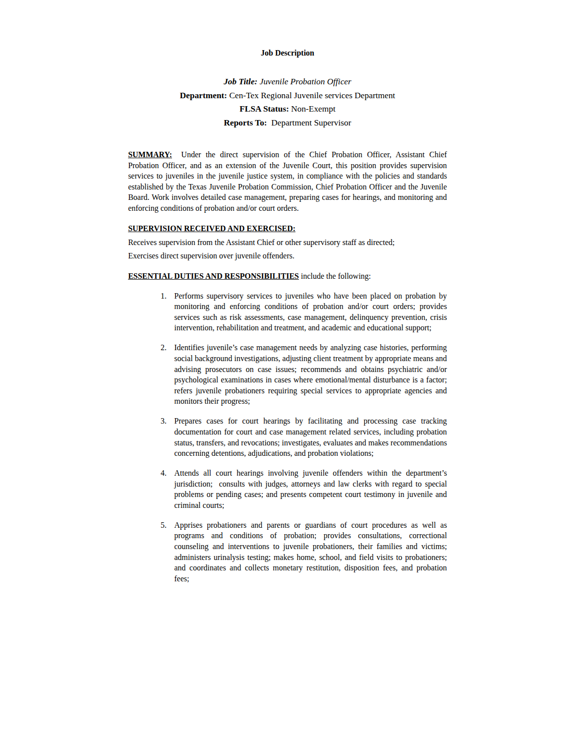Job Description
Job Title: Juvenile Probation Officer
Department: Cen-Tex Regional Juvenile services Department
FLSA Status: Non-Exempt
Reports To: Department Supervisor
SUMMARY: Under the direct supervision of the Chief Probation Officer, Assistant Chief Probation Officer, and as an extension of the Juvenile Court, this position provides supervision services to juveniles in the juvenile justice system, in compliance with the policies and standards established by the Texas Juvenile Probation Commission, Chief Probation Officer and the Juvenile Board. Work involves detailed case management, preparing cases for hearings, and monitoring and enforcing conditions of probation and/or court orders.
SUPERVISION RECEIVED AND EXERCISED:
Receives supervision from the Assistant Chief or other supervisory staff as directed;
Exercises direct supervision over juvenile offenders.
ESSENTIAL DUTIES AND RESPONSIBILITIES include the following:
Performs supervisory services to juveniles who have been placed on probation by monitoring and enforcing conditions of probation and/or court orders; provides services such as risk assessments, case management, delinquency prevention, crisis intervention, rehabilitation and treatment, and academic and educational support;
Identifies juvenile’s case management needs by analyzing case histories, performing social background investigations, adjusting client treatment by appropriate means and advising prosecutors on case issues; recommends and obtains psychiatric and/or psychological examinations in cases where emotional/mental disturbance is a factor; refers juvenile probationers requiring special services to appropriate agencies and monitors their progress;
Prepares cases for court hearings by facilitating and processing case tracking documentation for court and case management related services, including probation status, transfers, and revocations; investigates, evaluates and makes recommendations concerning detentions, adjudications, and probation violations;
Attends all court hearings involving juvenile offenders within the department’s jurisdiction; consults with judges, attorneys and law clerks with regard to special problems or pending cases; and presents competent court testimony in juvenile and criminal courts;
Apprises probationers and parents or guardians of court procedures as well as programs and conditions of probation; provides consultations, correctional counseling and interventions to juvenile probationers, their families and victims; administers urinalysis testing; makes home, school, and field visits to probationers; and coordinates and collects monetary restitution, disposition fees, and probation fees;